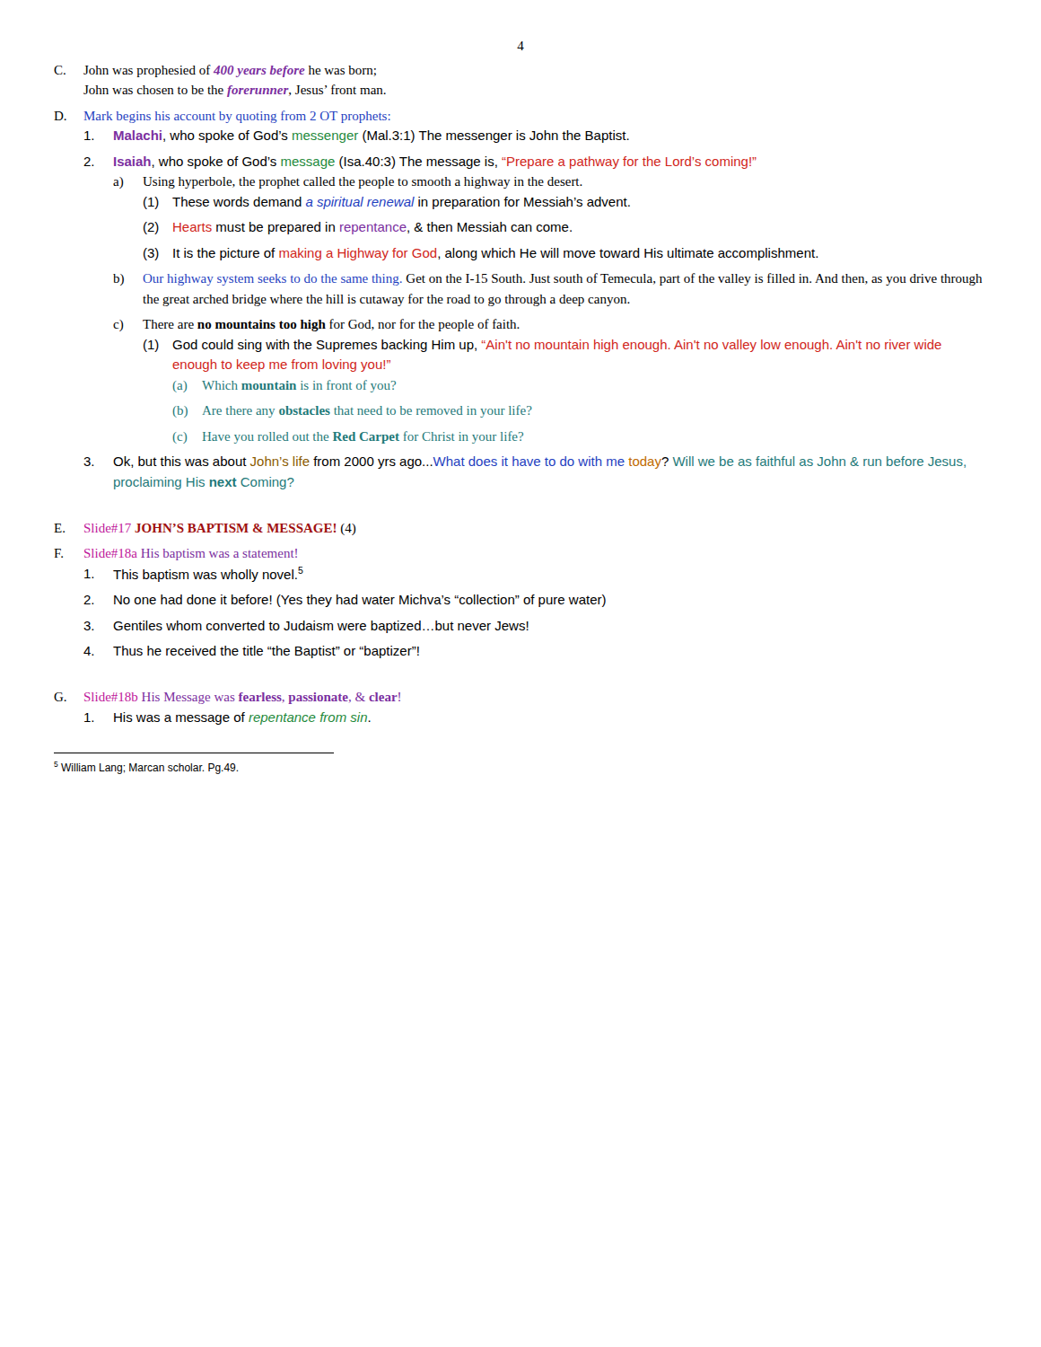4
C. John was prophesied of 400 years before he was born;
John was chosen to be the forerunner, Jesus’ front man.
D. Mark begins his account by quoting from 2 OT prophets:
1. Malachi, who spoke of God’s messenger (Mal.3:1) The messenger is John the Baptist.
2. Isaiah, who spoke of God’s message (Isa.40:3) The message is, “Prepare a pathway for the Lord’s coming!”
a) Using hyperbole, the prophet called the people to smooth a highway in the desert.
(1) These words demand a spiritual renewal in preparation for Messiah’s advent.
(2) Hearts must be prepared in repentance, & then Messiah can come.
(3) It is the picture of making a Highway for God, along which He will move toward His ultimate accomplishment.
b) Our highway system seeks to do the same thing. Get on the I-15 South. Just south of Temecula, part of the valley is filled in. And then, as you drive through the great arched bridge where the hill is cutaway for the road to go through a deep canyon.
c) There are no mountains too high for God, nor for the people of faith.
(1) God could sing with the Supremes backing Him up, “Ain't no mountain high enough. Ain't no valley low enough. Ain't no river wide enough to keep me from loving you!”
(a) Which mountain is in front of you?
(b) Are there any obstacles that need to be removed in your life?
(c) Have you rolled out the Red Carpet for Christ in your life?
3. Ok, but this was about John’s life from 2000 yrs ago...What does it have to do with me today? Will we be as faithful as John & run before Jesus, proclaiming His next Coming?
E. Slide#17 JOHN’S BAPTISM & MESSAGE! (4)
F. Slide#18a His baptism was a statement!
1. This baptism was wholly novel.5
2. No one had done it before! (Yes they had water Michva’s “collection” of pure water)
3. Gentiles whom converted to Judaism were baptized…but never Jews!
4. Thus he received the title “the Baptist” or “baptizer”!
G. Slide#18b His Message was fearless, passionate, & clear!
1. His was a message of repentance from sin.
5 William Lang; Marcan scholar. Pg.49.